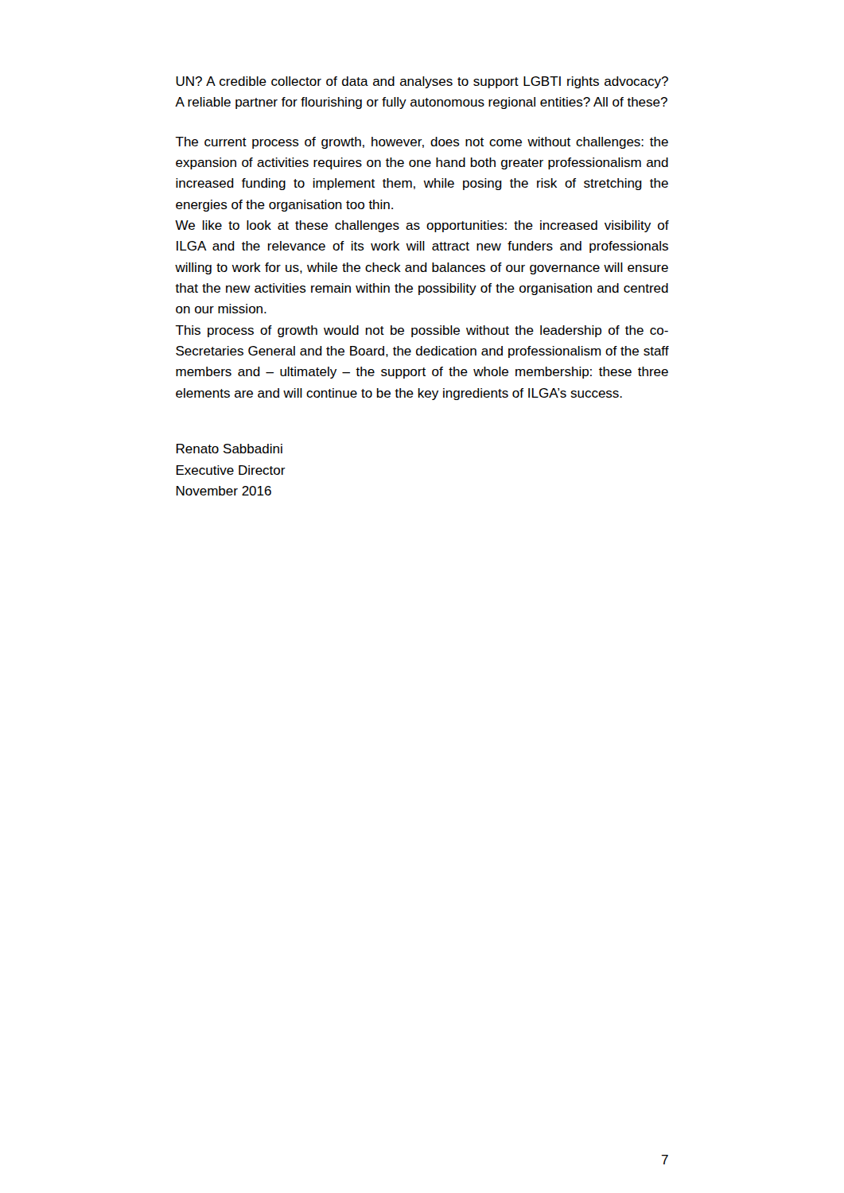UN? A credible collector of data and analyses to support LGBTI rights advocacy? A reliable partner for flourishing or fully autonomous regional entities? All of these?
The current process of growth, however, does not come without challenges: the expansion of activities requires on the one hand both greater professionalism and increased funding to implement them, while posing the risk of stretching the energies of the organisation too thin.
We like to look at these challenges as opportunities: the increased visibility of ILGA and the relevance of its work will attract new funders and professionals willing to work for us, while the check and balances of our governance will ensure that the new activities remain within the possibility of the organisation and centred on our mission.
This process of growth would not be possible without the leadership of the co-Secretaries General and the Board, the dedication and professionalism of the staff members and – ultimately – the support of the whole membership: these three elements are and will continue to be the key ingredients of ILGA’s success.
Renato Sabbadini
Executive Director
November 2016
7